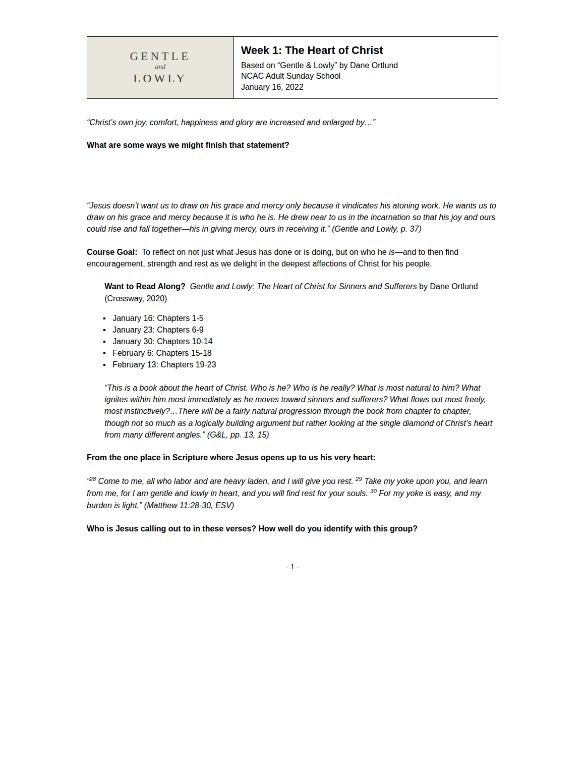GENTLE
and
LOWLY
Week 1: The Heart of Christ
Based on “Gentle & Lowly” by Dane Ortlund
NCAC Adult Sunday School
January 16, 2022
“Christ’s own joy, comfort, happiness and glory are increased and enlarged by…”
What are some ways we might finish that statement?
“Jesus doesn’t want us to draw on his grace and mercy only because it vindicates his atoning work. He wants us to draw on his grace and mercy because it is who he is. He drew near to us in the incarnation so that his joy and ours could rise and fall together—his in giving mercy, ours in receiving it.” (Gentle and Lowly, p. 37)
Course Goal: To reflect on not just what Jesus has done or is doing, but on who he is—and to then find encouragement, strength and rest as we delight in the deepest affections of Christ for his people.
Want to Read Along? Gentle and Lowly: The Heart of Christ for Sinners and Sufferers by Dane Ortlund (Crossway, 2020)
January 16: Chapters 1-5
January 23: Chapters 6-9
January 30: Chapters 10-14
February 6: Chapters 15-18
February 13: Chapters 19-23
“This is a book about the heart of Christ. Who is he? Who is he really? What is most natural to him? What ignites within him most immediately as he moves toward sinners and sufferers? What flows out most freely, most instinctively?…There will be a fairly natural progression through the book from chapter to chapter, though not so much as a logically building argument but rather looking at the single diamond of Christ’s heart from many different angles.” (G&L, pp. 13, 15)
From the one place in Scripture where Jesus opens up to us his very heart:
“28 Come to me, all who labor and are heavy laden, and I will give you rest. 29 Take my yoke upon you, and learn from me, for I am gentle and lowly in heart, and you will find rest for your souls. 30 For my yoke is easy, and my burden is light.” (Matthew 11:28-30, ESV)
Who is Jesus calling out to in these verses? How well do you identify with this group?
- 1 -